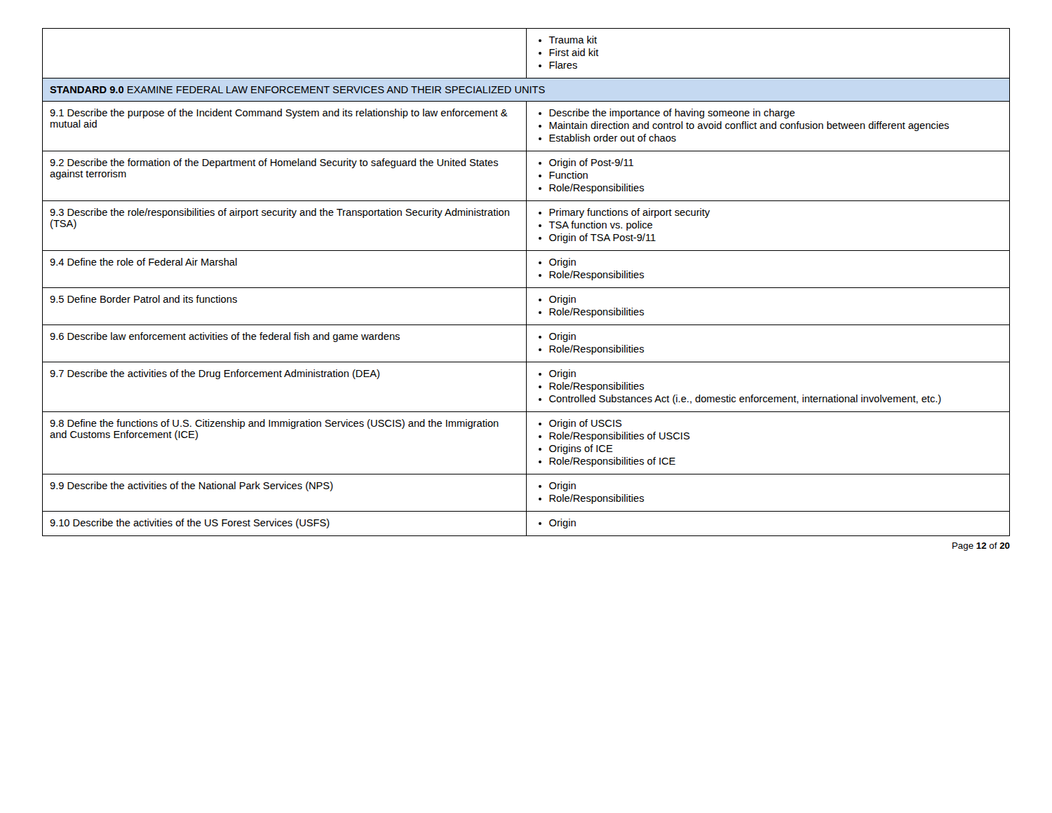| | Trauma kit First aid kit Flares |
| STANDARD 9.0 EXAMINE FEDERAL LAW ENFORCEMENT SERVICES AND THEIR SPECIALIZED UNITS |
| 9.1 Describe the purpose of the Incident Command System and its relationship to law enforcement & mutual aid | Describe the importance of having someone in charge Maintain direction and control to avoid conflict and confusion between different agencies Establish order out of chaos |
| 9.2 Describe the formation of the Department of Homeland Security to safeguard the United States against terrorism | Origin of Post-9/11 Function Role/Responsibilities |
| 9.3 Describe the role/responsibilities of airport security and the Transportation Security Administration (TSA) | Primary functions of airport security TSA function vs. police Origin of TSA Post-9/11 |
| 9.4 Define the role of Federal Air Marshal | Origin Role/Responsibilities |
| 9.5 Define Border Patrol and its functions | Origin Role/Responsibilities |
| 9.6 Describe law enforcement activities of the federal fish and game wardens | Origin Role/Responsibilities |
| 9.7 Describe the activities of the Drug Enforcement Administration (DEA) | Origin Role/Responsibilities Controlled Substances Act (i.e., domestic enforcement, international involvement, etc.) |
| 9.8 Define the functions of U.S. Citizenship and Immigration Services (USCIS) and the Immigration and Customs Enforcement (ICE) | Origin of USCIS Role/Responsibilities of USCIS Origins of ICE Role/Responsibilities of ICE |
| 9.9 Describe the activities of the National Park Services (NPS) | Origin Role/Responsibilities |
| 9.10 Describe the activities of the US Forest Services (USFS) | Origin |
Page 12 of 20